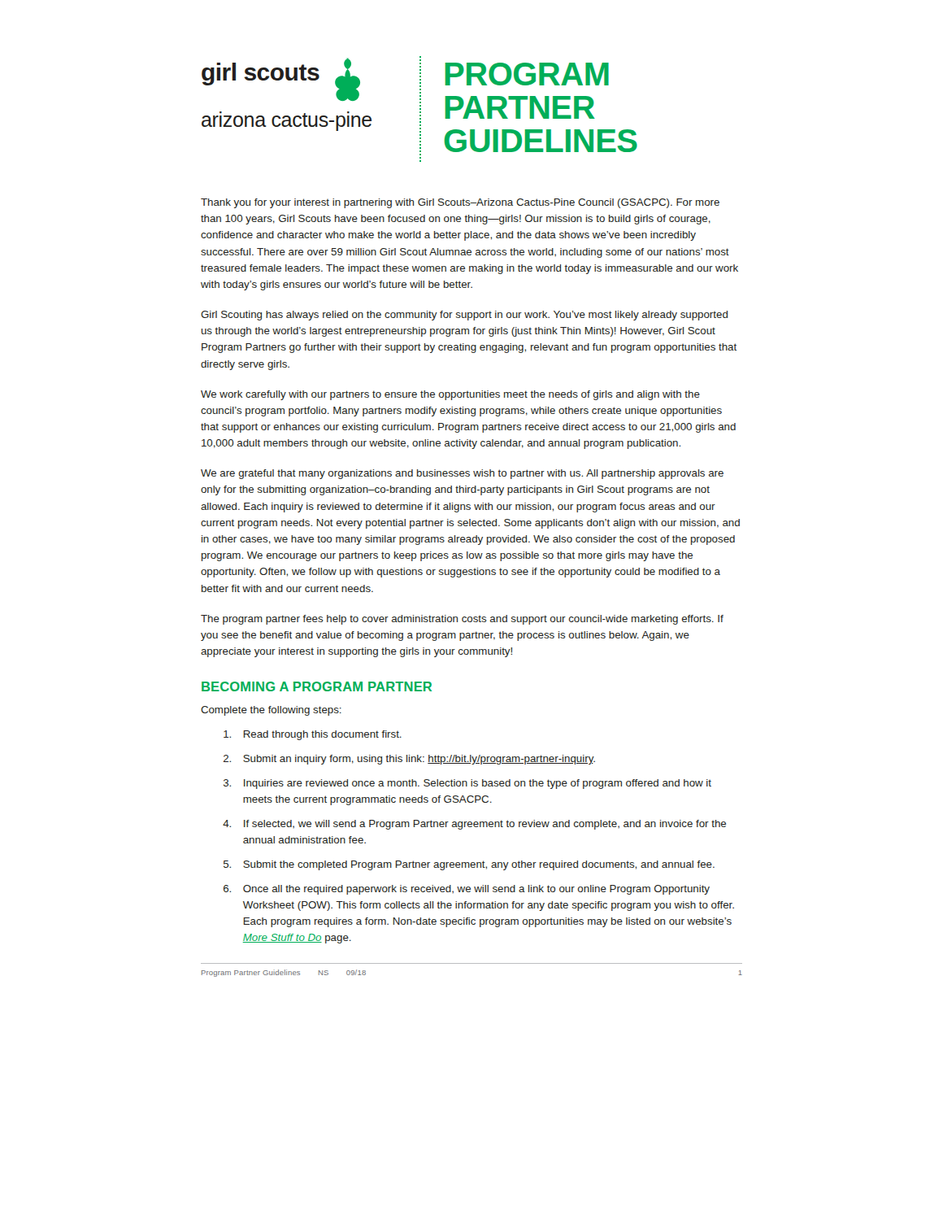girl scouts
arizona cactus-pine
Program Partner
Guidelines
Thank you for your interest in partnering with Girl Scouts–Arizona Cactus-Pine Council (GSACPC). For more than 100 years, Girl Scouts have been focused on one thing—girls! Our mission is to build girls of courage, confidence and character who make the world a better place, and the data shows we’ve been incredibly successful. There are over 59 million Girl Scout Alumnae across the world, including some of our nations’ most treasured female leaders. The impact these women are making in the world today is immeasurable and our work with today’s girls ensures our world’s future will be better.
Girl Scouting has always relied on the community for support in our work. You’ve most likely already supported us through the world’s largest entrepreneurship program for girls (just think Thin Mints)! However, Girl Scout Program Partners go further with their support by creating engaging, relevant and fun program opportunities that directly serve girls.
We work carefully with our partners to ensure the opportunities meet the needs of girls and align with the council’s program portfolio. Many partners modify existing programs, while others create unique opportunities that support or enhances our existing curriculum. Program partners receive direct access to our 21,000 girls and 10,000 adult members through our website, online activity calendar, and annual program publication.
We are grateful that many organizations and businesses wish to partner with us. All partnership approvals are only for the submitting organization–co-branding and third-party participants in Girl Scout programs are not allowed. Each inquiry is reviewed to determine if it aligns with our mission, our program focus areas and our current program needs. Not every potential partner is selected. Some applicants don’t align with our mission, and in other cases, we have too many similar programs already provided. We also consider the cost of the proposed program. We encourage our partners to keep prices as low as possible so that more girls may have the opportunity. Often, we follow up with questions or suggestions to see if the opportunity could be modified to a better fit with and our current needs.
The program partner fees help to cover administration costs and support our council-wide marketing efforts. If you see the benefit and value of becoming a program partner, the process is outlines below. Again, we appreciate your interest in supporting the girls in your community!
Becoming a Program Partner
Complete the following steps:
Read through this document first.
Submit an inquiry form, using this link: http://bit.ly/program-partner-inquiry.
Inquiries are reviewed once a month. Selection is based on the type of program offered and how it meets the current programmatic needs of GSACPC.
If selected, we will send a Program Partner agreement to review and complete, and an invoice for the annual administration fee.
Submit the completed Program Partner agreement, any other required documents, and annual fee.
Once all the required paperwork is received, we will send a link to our online Program Opportunity Worksheet (POW). This form collects all the information for any date specific program you wish to offer. Each program requires a form. Non-date specific program opportunities may be listed on our website’s More Stuff to Do page.
Program Partner Guidelines NS 09/18
1